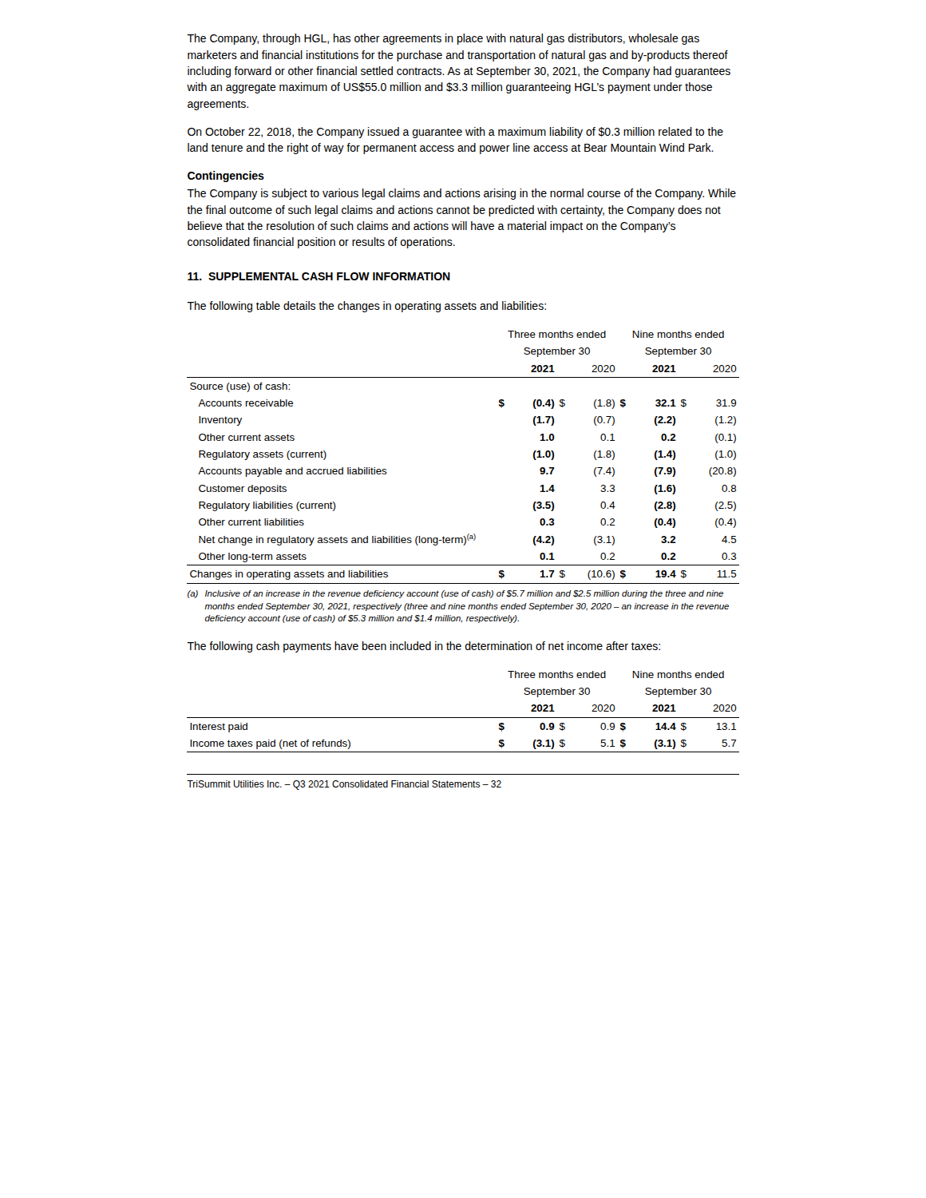The Company, through HGL, has other agreements in place with natural gas distributors, wholesale gas marketers and financial institutions for the purchase and transportation of natural gas and by-products thereof including forward or other financial settled contracts. As at September 30, 2021, the Company had guarantees with an aggregate maximum of US$55.0 million and $3.3 million guaranteeing HGL’s payment under those agreements.
On October 22, 2018, the Company issued a guarantee with a maximum liability of $0.3 million related to the land tenure and the right of way for permanent access and power line access at Bear Mountain Wind Park.
Contingencies
The Company is subject to various legal claims and actions arising in the normal course of the Company. While the final outcome of such legal claims and actions cannot be predicted with certainty, the Company does not believe that the resolution of such claims and actions will have a material impact on the Company’s consolidated financial position or results of operations.
11. SUPPLEMENTAL CASH FLOW INFORMATION
The following table details the changes in operating assets and liabilities:
| | Three months ended | Nine months ended |
| | September 30 | September 30 |
| | | 2021 | | 2020 | | 2021 | | 2020 |
| Source (use) of cash: | |
| Accounts receivable | $ | (0.4) | $ | (1.8) | $ | 32.1 | $ | 31.9 |
| Inventory | | (1.7) | | (0.7) | | (2.2) | | (1.2) |
| Other current assets | | 1.0 | | 0.1 | | 0.2 | | (0.1) |
| Regulatory assets (current) | | (1.0) | | (1.8) | | (1.4) | | (1.0) |
| Accounts payable and accrued liabilities | | 9.7 | | (7.4) | | (7.9) | | (20.8) |
| Customer deposits | | 1.4 | | 3.3 | | (1.6) | | 0.8 |
| Regulatory liabilities (current) | | (3.5) | | 0.4 | | (2.8) | | (2.5) |
| Other current liabilities | | 0.3 | | 0.2 | | (0.4) | | (0.4) |
| Net change in regulatory assets and liabilities (long-term) (a) | | (4.2) | | (3.1) | | 3.2 | | 4.5 |
| Other long-term assets | | 0.1 | | 0.2 | | 0.2 | | 0.3 |
| Changes in operating assets and liabilities | $ | 1.7 | $ | (10.6) | $ | 19.4 | $ | 11.5 |
(a) Inclusive of an increase in the revenue deficiency account (use of cash) of $5.7 million and $2.5 million during the three and nine months ended September 30, 2021, respectively (three and nine months ended September 30, 2020 – an increase in the revenue deficiency account (use of cash) of $5.3 million and $1.4 million, respectively).
The following cash payments have been included in the determination of net income after taxes:
| | Three months ended | Nine months ended |
| | September 30 | September 30 |
| | | 2021 | | 2020 | | 2021 | | 2020 |
| Interest paid | $ | 0.9 | $ | 0.9 | $ | 14.4 | $ | 13.1 |
| Income taxes paid (net of refunds) | $ | (3.1) | $ | 5.1 | $ | (3.1) | $ | 5.7 |
TriSummit Utilities Inc. – Q3 2021 Consolidated Financial Statements – 32